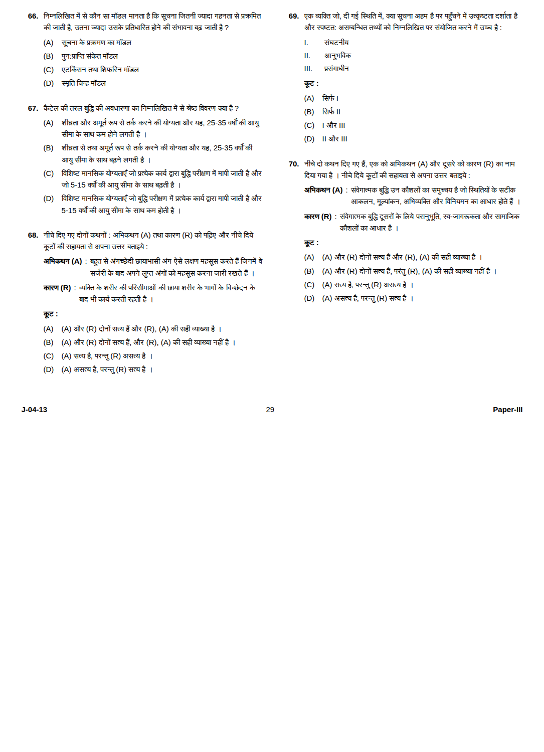66.
निम्नलिखित में से कौन सा मॉडल मानता है कि सूचना जितनी ज्यादा गहनता से प्रक्रमित की जाती है, उतना ज्यादा उसके प्रतिधारित होने की संभावना बढ़ जाती है ?
(A) सूचना के प्रक्रमण का मॉडल
(B) पुन:प्राप्ति संकेत मॉडल
(C) एटकिंसन तथा शिफरिन मॉडल
(D) स्मृति चिन्ह मॉडल
67.
कैटेल की तरल बुद्धि की अवधारणा का निम्नलिखित में से श्रेष्ठ विवरण क्या है ?
(A) शीघ्रता और अमूर्त रूप से तर्क करने की योग्यता और यह, 25-35 वर्षों की आयु सीमा के साथ कम होने लगती है ।
(B) शीघ्रता से तथा अमूर्त रूप से तर्क करने की योग्यता और यह, 25-35 वर्षों की आयु सीमा के साथ बढ़ने लगती है ।
(C) विशिष्ट मानसिक योग्यताएँ जो प्रत्येक कार्य द्वारा बुद्धि परीक्षण में मापी जाती है और जो 5-15 वर्षों की आयु सीमा के साथ बढ़ती है ।
(D) विशिष्ट मानसिक योग्यताएँ जो बुद्धि परीक्षण में प्रत्येक कार्य द्वारा मापी जाती है और 5-15 वर्षों की आयु सीमा के साथ कम होती है ।
68.
नीचे दिए गए दोनों कथनों : अभिकथन (A) तथा कारण (R) को पढ़िए और नीचे दिये कूटों की सहायता से अपना उत्तर बताइये :
अभिकथन (A): बहुत से अंगच्छेदी छायाभासी अंग ऐसे लक्षण महसूस करते हैं जिनमें वे सर्जरी के बाद अपने लुप्त अंगों को महसूस करना जारी रखते हैं ।
कारण (R): व्यक्ति के शरीर की परिसीमाओं की छाया शरीर के भागों के विच्छेदन के बाद भी कार्य करती रहती है ।
कूट :
(A)(A) और (R) दोनों सत्य हैं और (R), (A) की सही व्याख्या है ।
(B)(A) और (R) दोनों सत्य हैं, और (R), (A) की सही व्याख्या नहीं है ।
(C)(A) सत्य है, परन्तु (R) असत्य है ।
(D)(A) असत्य है, परन्तु (R) सत्य है ।
69.
एक व्यक्ति जो, दी गई स्थिति में, क्या सूचना अहम है पर पहुँचने में उत्कृष्टता दर्शाता है और स्पष्टत: असम्बन्धित तथ्यों को निम्नलिखित पर संयोजित करने में उच्च है :
I. संघटनीय
II. आनुभविक
III. प्रसंगाधीन
कूट :
(A) सिर्फ I
(B) सिर्फ II
(C) I और III
(D) II और III
70.
नीचे दो कथन दिए गए हैं, एक को अभिकथन (A) और दूसरे को कारण (R) का नाम दिया गया है । नीचे दिये कूटों की सहायता से अपना उत्तर बताइये :
अभिकथन (A): संवेगात्मक बुद्धि उन कौशलों का समुच्चय है जो स्थितियों के सटीक आकलन, मूल्यांकन, अभिव्यक्ति और विनियमन का आधार होते हैं ।
कारण (R): संवेगात्मक बुद्धि दूसरों के लिये परानुभूति, स्व-जागरूकता और सामाजिक कौशलों का आधार है ।
कूट :
(A)(A) और (R) दोनों सत्य हैं और (R), (A) की सही व्याख्या है ।
(B)(A) और (R) दोनों सत्य हैं, परंतु (R), (A) की सही व्याख्या नहीं है ।
(C)(A) सत्य है, परन्तु (R) असत्य है ।
(D)(A) असत्य है, परन्तु (R) सत्य है ।
J-04-13
29
Paper-III